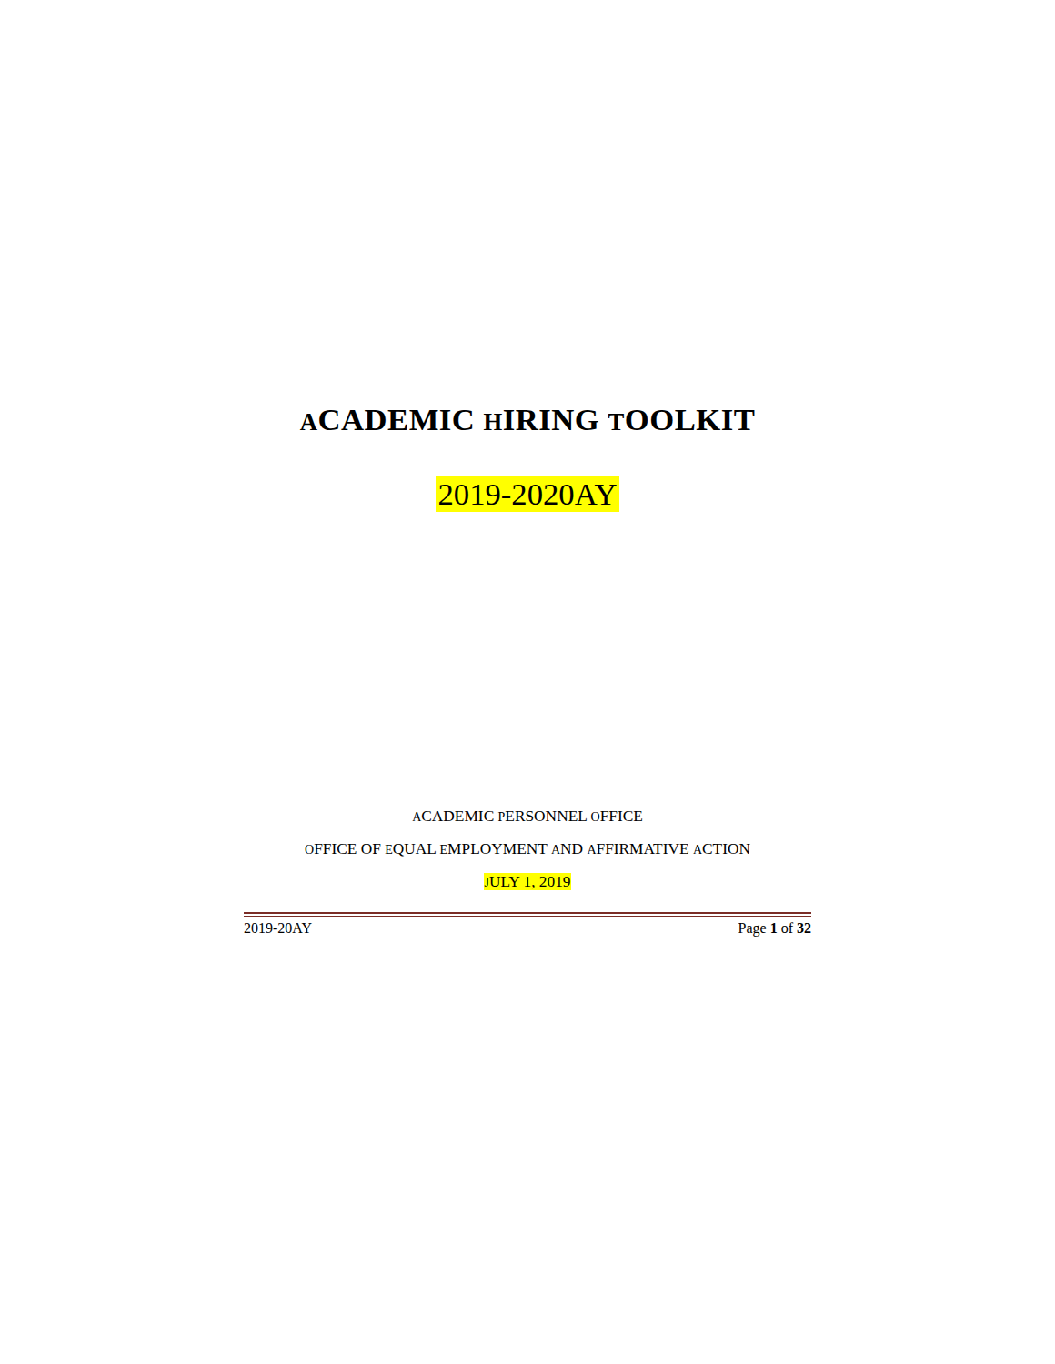ACADEMIC HIRING TOOLKIT
2019-2020AY
ACADEMIC PERSONNEL OFFICE
OFFICE OF EQUAL EMPLOYMENT AND AFFIRMATIVE ACTION
JULY 1, 2019
2019-20AY Page 1 of 32